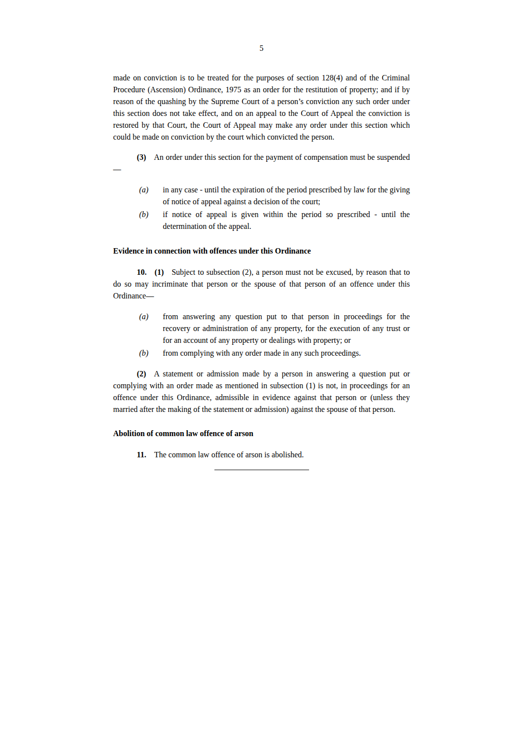5
made on conviction is to be treated for the purposes of section 128(4) and of the Criminal Procedure (Ascension) Ordinance, 1975 as an order for the restitution of property; and if by reason of the quashing by the Supreme Court of a person’s conviction any such order under this section does not take effect, and on an appeal to the Court of Appeal the conviction is restored by that Court, the Court of Appeal may make any order under this section which could be made on conviction by the court which convicted the person.
(3) An order under this section for the payment of compensation must be suspended—
(a) in any case - until the expiration of the period prescribed by law for the giving of notice of appeal against a decision of the court;
(b) if notice of appeal is given within the period so prescribed - until the determination of the appeal.
Evidence in connection with offences under this Ordinance
10. (1) Subject to subsection (2), a person must not be excused, by reason that to do so may incriminate that person or the spouse of that person of an offence under this Ordinance—
(a) from answering any question put to that person in proceedings for the recovery or administration of any property, for the execution of any trust or for an account of any property or dealings with property; or
(b) from complying with any order made in any such proceedings.
(2) A statement or admission made by a person in answering a question put or complying with an order made as mentioned in subsection (1) is not, in proceedings for an offence under this Ordinance, admissible in evidence against that person or (unless they married after the making of the statement or admission) against the spouse of that person.
Abolition of common law offence of arson
11. The common law offence of arson is abolished.